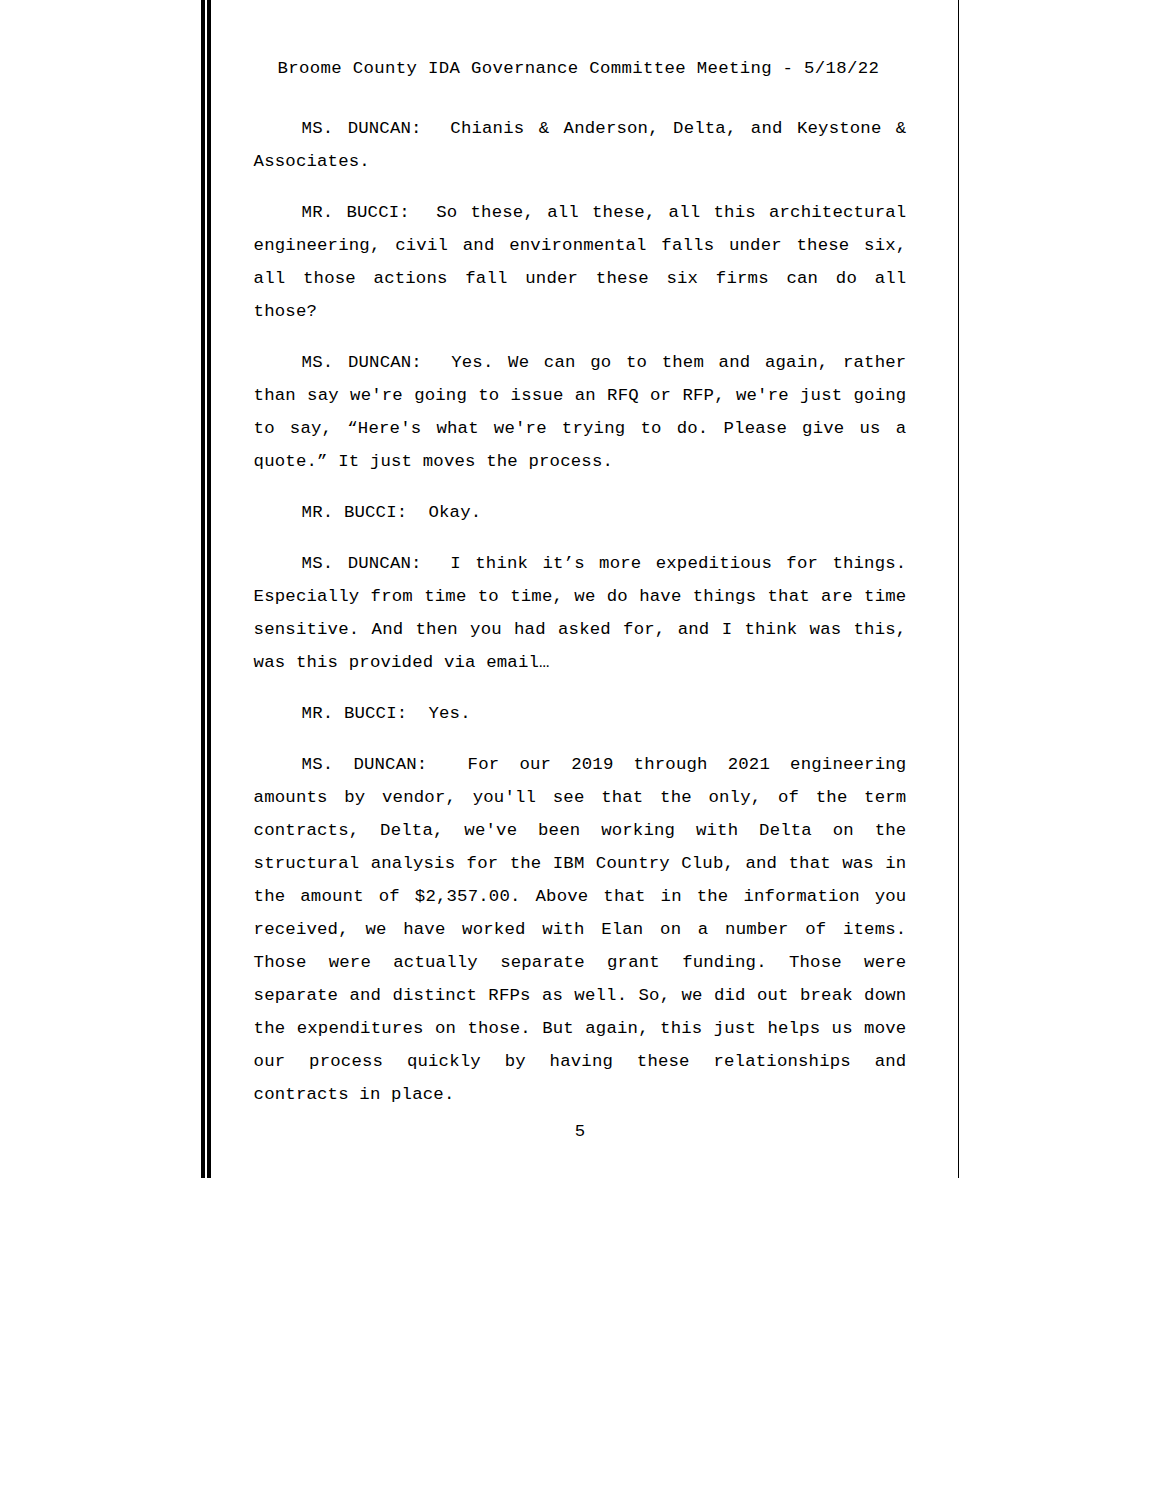Broome County IDA Governance Committee Meeting - 5/18/22
MS. DUNCAN: Chianis & Anderson, Delta, and Keystone & Associates.
MR. BUCCI: So these, all these, all this architectural engineering, civil and environmental falls under these six, all those actions fall under these six firms can do all those?
MS. DUNCAN: Yes. We can go to them and again, rather than say we're going to issue an RFQ or RFP, we're just going to say, “Here's what we're trying to do. Please give us a quote.” It just moves the process.
MR. BUCCI: Okay.
MS. DUNCAN: I think it’s more expeditious for things. Especially from time to time, we do have things that are time sensitive. And then you had asked for, and I think was this, was this provided via email…
MR. BUCCI: Yes.
MS. DUNCAN: For our 2019 through 2021 engineering amounts by vendor, you'll see that the only, of the term contracts, Delta, we've been working with Delta on the structural analysis for the IBM Country Club, and that was in the amount of $2,357.00. Above that in the information you received, we have worked with Elan on a number of items. Those were actually separate grant funding. Those were separate and distinct RFPs as well. So, we did out break down the expenditures on those. But again, this just helps us move our process quickly by having these relationships and contracts in place.
5